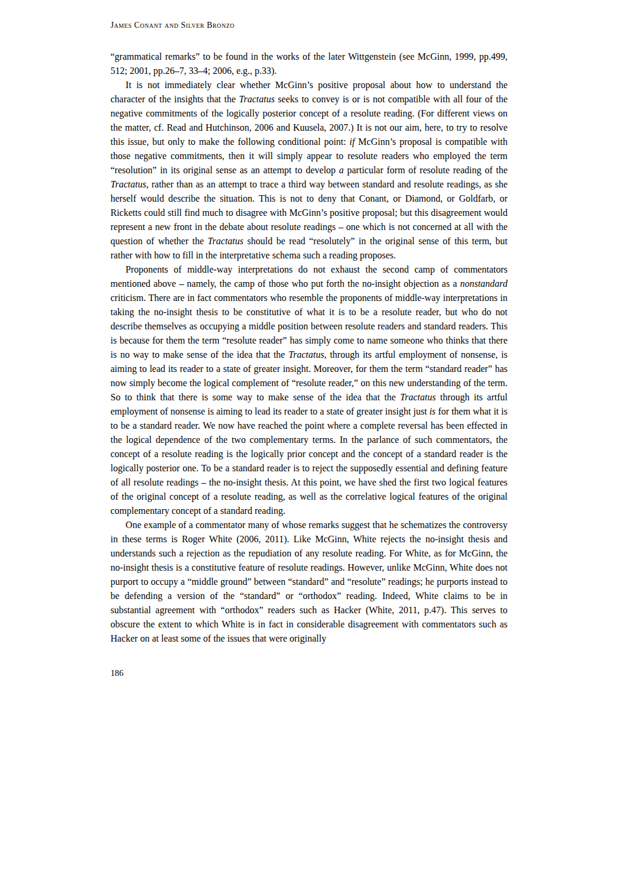James Conant and Silver Bronzo
“grammatical remarks” to be found in the works of the later Wittgenstein (see McGinn, 1999, pp.499, 512; 2001, pp.26–7, 33–4; 2006, e.g., p.33).
It is not immediately clear whether McGinn’s positive proposal about how to understand the character of the insights that the Tractatus seeks to convey is or is not compatible with all four of the negative commitments of the logically posterior concept of a resolute reading. (For different views on the matter, cf. Read and Hutchinson, 2006 and Kuusela, 2007.) It is not our aim, here, to try to resolve this issue, but only to make the following conditional point: if McGinn’s proposal is compatible with those negative commitments, then it will simply appear to resolute readers who employed the term “resolution” in its original sense as an attempt to develop a particular form of resolute reading of the Tractatus, rather than as an attempt to trace a third way between standard and resolute readings, as she herself would describe the situation. This is not to deny that Conant, or Diamond, or Goldfarb, or Ricketts could still find much to disagree with McGinn’s positive proposal; but this disagreement would represent a new front in the debate about resolute readings – one which is not concerned at all with the question of whether the Tractatus should be read “resolutely” in the original sense of this term, but rather with how to fill in the interpretative schema such a reading proposes.
Proponents of middle-way interpretations do not exhaust the second camp of commentators mentioned above – namely, the camp of those who put forth the no-insight objection as a nonstandard criticism. There are in fact commentators who resemble the proponents of middle-way interpretations in taking the no-insight thesis to be constitutive of what it is to be a resolute reader, but who do not describe themselves as occupying a middle position between resolute readers and standard readers. This is because for them the term “resolute reader” has simply come to name someone who thinks that there is no way to make sense of the idea that the Tractatus, through its artful employment of nonsense, is aiming to lead its reader to a state of greater insight. Moreover, for them the term “standard reader” has now simply become the logical complement of “resolute reader,” on this new understanding of the term. So to think that there is some way to make sense of the idea that the Tractatus through its artful employment of nonsense is aiming to lead its reader to a state of greater insight just is for them what it is to be a standard reader. We now have reached the point where a complete reversal has been effected in the logical dependence of the two complementary terms. In the parlance of such commentators, the concept of a resolute reading is the logically prior concept and the concept of a standard reader is the logically posterior one. To be a standard reader is to reject the supposedly essential and defining feature of all resolute readings – the no-insight thesis. At this point, we have shed the first two logical features of the original concept of a resolute reading, as well as the correlative logical features of the original complementary concept of a standard reading.
One example of a commentator many of whose remarks suggest that he schematizes the controversy in these terms is Roger White (2006, 2011). Like McGinn, White rejects the no-insight thesis and understands such a rejection as the repudiation of any resolute reading. For White, as for McGinn, the no-insight thesis is a constitutive feature of resolute readings. However, unlike McGinn, White does not purport to occupy a “middle ground” between “standard” and “resolute” readings; he purports instead to be defending a version of the “standard” or “orthodox” reading. Indeed, White claims to be in substantial agreement with “orthodox” readers such as Hacker (White, 2011, p.47). This serves to obscure the extent to which White is in fact in considerable disagreement with commentators such as Hacker on at least some of the issues that were originally
186